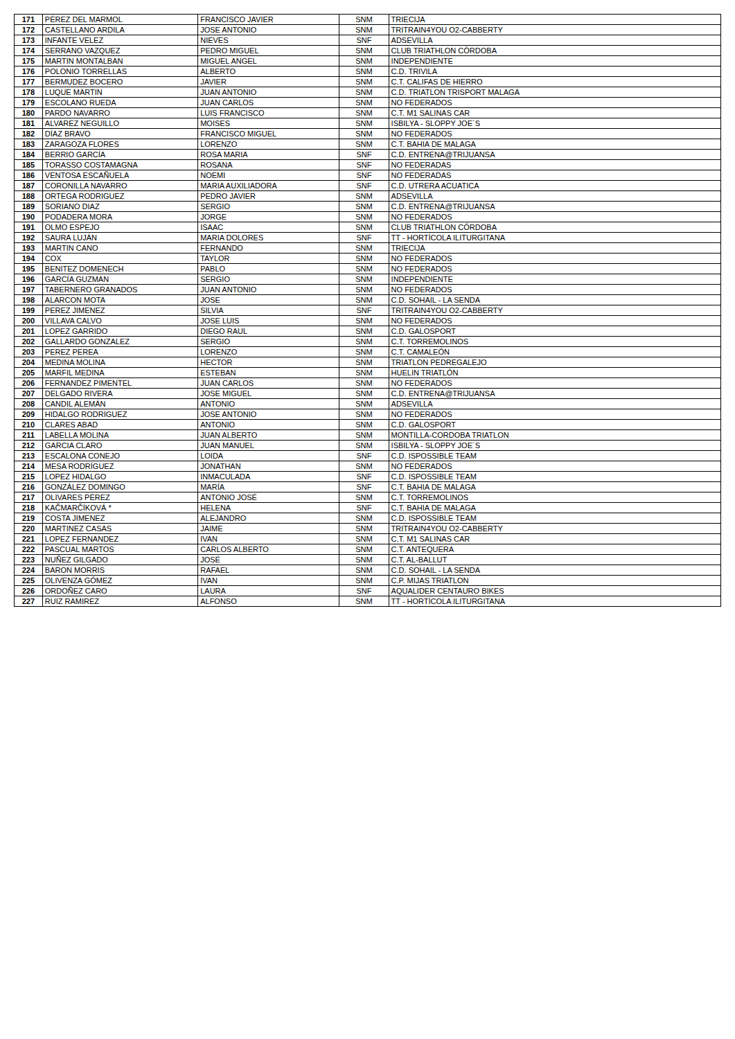| 171 | PÉREZ DEL MARMOL | FRANCISCO JAVIER | SNM | TRIECIJA |
| 172 | CASTELLANO ARDILA | JOSE ANTONIO | SNM | TRITRAIN4YOU O2-CABBERTY |
| 173 | INFANTE VELEZ | NIEVES | SNF | ADSEVILLA |
| 174 | SERRANO VAZQUEZ | PEDRO MIGUEL | SNM | CLUB TRIATHLON CÓRDOBA |
| 175 | MARTIN MONTALBAN | MIGUEL ANGEL | SNM | INDEPENDIENTE |
| 176 | POLONIO TORRELLAS | ALBERTO | SNM | C.D. TRIVILA |
| 177 | BERMUDEZ BOCERO | JAVIER | SNM | C.T. CALIFAS DE HIERRO |
| 178 | LUQUE MARTIN | JUAN ANTONIO | SNM | C.D. TRIATLON TRISPORT MALAGA |
| 179 | ESCOLANO RUEDA | JUAN CARLOS | SNM | NO FEDERADOS |
| 180 | PARDO NAVARRO | LUIS FRANCISCO | SNM | C.T. M1 SALINAS CAR |
| 181 | ALVAREZ NEGUILLO | MOISES | SNM | ISBILYA - SLOPPY JOE´S |
| 182 | DÍAZ BRAVO | FRANCISCO MIGUEL | SNM | NO FEDERADOS |
| 183 | ZARAGOZA FLORES | LORENZO | SNM | C.T. BAHIA DE MALAGA |
| 184 | BERRIO GARCÍA | ROSA MARIA | SNF | C.D. ENTRENA@TRIJUANSA |
| 185 | TORASSO COSTAMAGNA | ROSANA | SNF | NO FEDERADAS |
| 186 | VENTOSA ESCAÑUELA | NOEMI | SNF | NO FEDERADAS |
| 187 | CORONILLA NAVARRO | MARIA AUXILIADORA | SNF | C.D. UTRERA ACUATICA |
| 188 | ORTEGA RODRIGUEZ | PEDRO JAVIER | SNM | ADSEVILLA |
| 189 | SORIANO DIAZ | SERGIO | SNM | C.D. ENTRENA@TRIJUANSA |
| 190 | PODADERA MORA | JORGE | SNM | NO FEDERADOS |
| 191 | OLMO ESPEJO | ISAAC | SNM | CLUB TRIATHLON CÓRDOBA |
| 192 | SAURA LUJÁN | MARIA DOLORES | SNF | TT - HORTÍCOLA ILITURGITANA |
| 193 | MARTIN CANO | FERNANDO | SNM | TRIECIJA |
| 194 | COX | TAYLOR | SNM | NO FEDERADOS |
| 195 | BENITEZ DOMENECH | PABLO | SNM | NO FEDERADOS |
| 196 | GARCÍA GUZMAN | SERGIO | SNM | INDEPENDIENTE |
| 197 | TABERNERO GRANADOS | JUAN ANTONIO | SNM | NO FEDERADOS |
| 198 | ALARCON MOTA | JOSE | SNM | C.D. SOHAIL - LA SENDA |
| 199 | PEREZ JIMENEZ | SILVIA | SNF | TRITRAIN4YOU O2-CABBERTY |
| 200 | VILLAVA CALVO | JOSE LUIS | SNM | NO FEDERADOS |
| 201 | LOPEZ GARRIDO | DIEGO RAUL | SNM | C.D. GALOSPORT |
| 202 | GALLARDO GONZALEZ | SERGIO | SNM | C.T. TORREMOLINOS |
| 203 | PEREZ PEREA | LORENZO | SNM | C.T. CAMALEÓN |
| 204 | MEDINA MOLINA | HECTOR | SNM | TRIATLON PEDREGALEJO |
| 205 | MARFIL MEDINA | ESTEBAN | SNM | HUELIN TRIATLÓN |
| 206 | FERNANDEZ PIMENTEL | JUAN CARLOS | SNM | NO FEDERADOS |
| 207 | DELGADO RIVERA | JOSE MIGUEL | SNM | C.D. ENTRENA@TRIJUANSA |
| 208 | CANDIL ALEMÁN | ANTONIO | SNM | ADSEVILLA |
| 209 | HIDALGO RODRIGUEZ | JOSE ANTONIO | SNM | NO FEDERADOS |
| 210 | CLARES ABAD | ANTONIO | SNM | C.D. GALOSPORT |
| 211 | LABELLA MOLINA | JUAN ALBERTO | SNM | MONTILLA-CORDOBA TRIATLON |
| 212 | GARCIA CLARO | JUAN MANUEL | SNM | ISBILYA - SLOPPY JOE´S |
| 213 | ESCALONA CONEJO | LOIDA | SNF | C.D. ISPOSSIBLE TEAM |
| 214 | MESA RODRÍGUEZ | JONATHAN | SNM | NO FEDERADOS |
| 215 | LOPEZ HIDALGO | INMACULADA | SNF | C.D. ISPOSSIBLE TEAM |
| 216 | GONZÁLEZ DOMINGO | MARÍA | SNF | C.T. BAHIA DE MALAGA |
| 217 | OLIVARES PÉREZ | ANTONIO JOSÉ | SNM | C.T. TORREMOLINOS |
| 218 | KAČMARČÍKOVÁ * | HELENA | SNF | C.T. BAHIA DE MALAGA |
| 219 | COSTA JIMENEZ | ALEJANDRO | SNM | C.D. ISPOSSIBLE TEAM |
| 220 | MARTINEZ CASAS | JAIME | SNM | TRITRAIN4YOU O2-CABBERTY |
| 221 | LOPEZ FERNANDEZ | IVAN | SNM | C.T. M1 SALINAS CAR |
| 222 | PASCUAL MARTOS | CARLOS ALBERTO | SNM | C.T. ANTEQUERA |
| 223 | NUÑEZ GILGADO | JOSÉ | SNM | C.T. AL-BALLUT |
| 224 | BARON MORRIS | RAFAEL | SNM | C.D. SOHAIL - LA SENDA |
| 225 | OLIVENZA GÓMEZ | IVAN | SNM | C.P. MIJAS TRIATLON |
| 226 | ORDOÑEZ CARO | LAURA | SNF | AQUALIDER CENTAURO BIKES |
| 227 | RUIZ RAMIREZ | ALFONSO | SNM | TT - HORTÍCOLA ILITURGITANA |